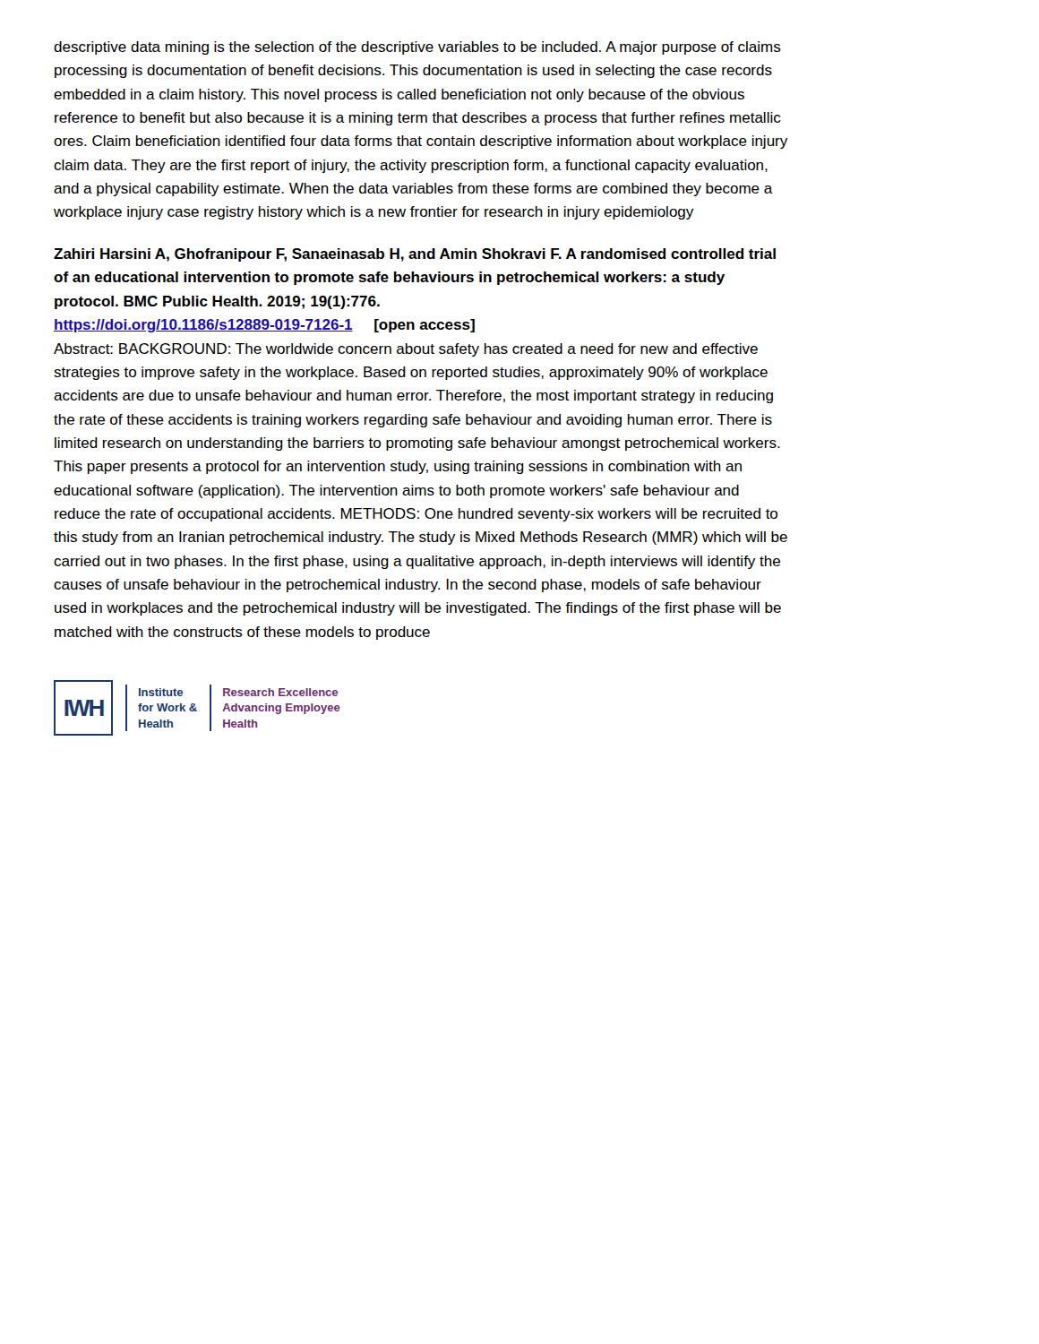descriptive data mining is the selection of the descriptive variables to be included. A major purpose of claims processing is documentation of benefit decisions. This documentation is used in selecting the case records embedded in a claim history. This novel process is called beneficiation not only because of the obvious reference to benefit but also because it is a mining term that describes a process that further refines metallic ores. Claim beneficiation identified four data forms that contain descriptive information about workplace injury claim data. They are the first report of injury, the activity prescription form, a functional capacity evaluation, and a physical capability estimate. When the data variables from these forms are combined they become a workplace injury case registry history which is a new frontier for research in injury epidemiology
Zahiri Harsini A, Ghofranipour F, Sanaeinasab H, and Amin Shokravi F. A randomised controlled trial of an educational intervention to promote safe behaviours in petrochemical workers: a study protocol. BMC Public Health. 2019; 19(1):776.
https://doi.org/10.1186/s12889-019-7126-1 [open access]
Abstract: BACKGROUND: The worldwide concern about safety has created a need for new and effective strategies to improve safety in the workplace. Based on reported studies, approximately 90% of workplace accidents are due to unsafe behaviour and human error. Therefore, the most important strategy in reducing the rate of these accidents is training workers regarding safe behaviour and avoiding human error. There is limited research on understanding the barriers to promoting safe behaviour amongst petrochemical workers. This paper presents a protocol for an intervention study, using training sessions in combination with an educational software (application). The intervention aims to both promote workers' safe behaviour and reduce the rate of occupational accidents. METHODS: One hundred seventy-six workers will be recruited to this study from an Iranian petrochemical industry. The study is Mixed Methods Research (MMR) which will be carried out in two phases. In the first phase, using a qualitative approach, in-depth interviews will identify the causes of unsafe behaviour in the petrochemical industry. In the second phase, models of safe behaviour used in workplaces and the petrochemical industry will be investigated. The findings of the first phase will be matched with the constructs of these models to produce
IWH
Institute
for Work &
Health
Research Excellence
Advancing Employee
Health